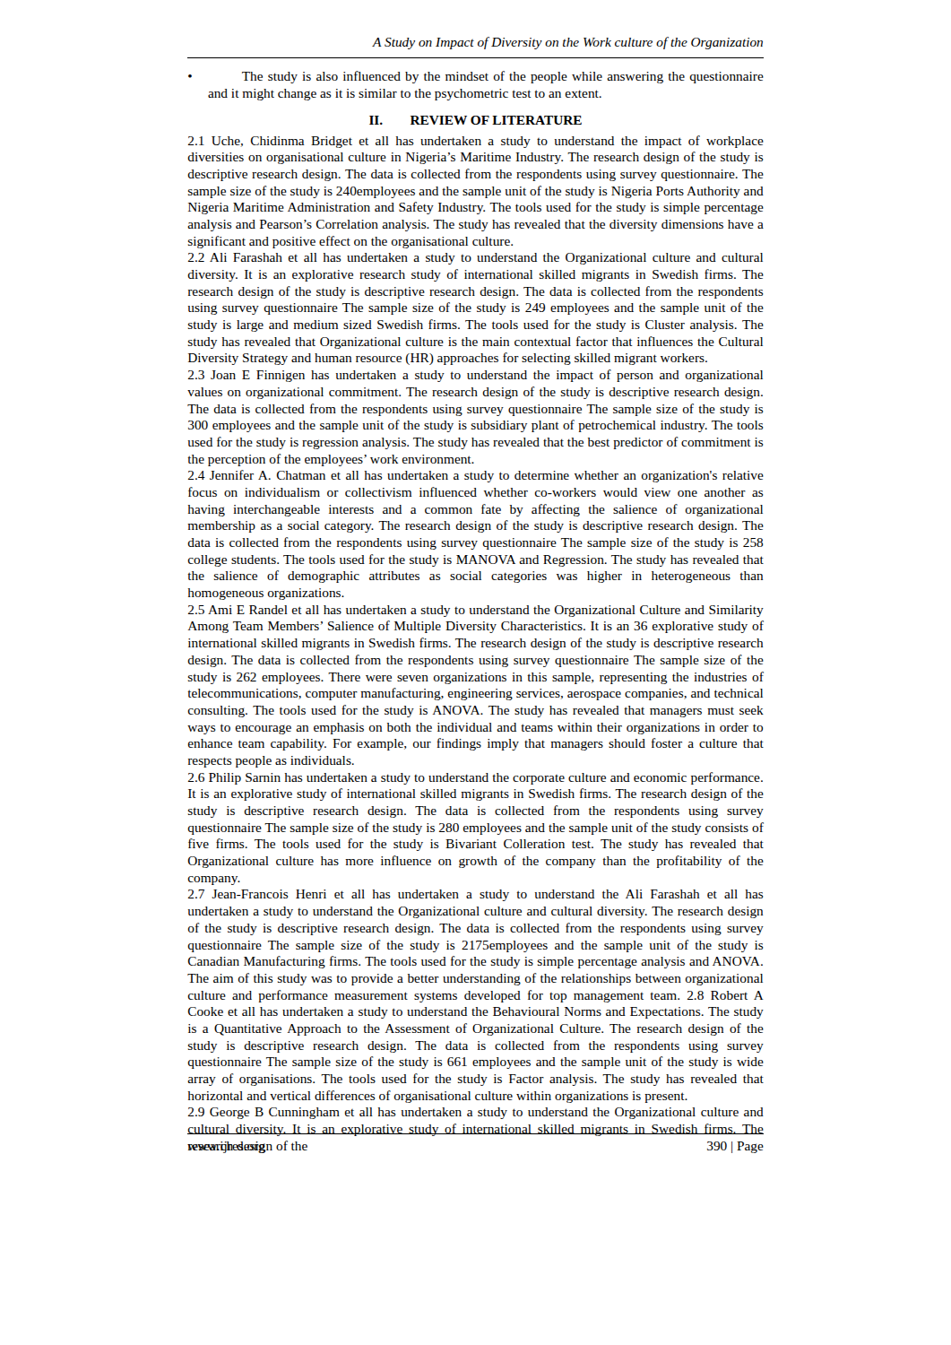A Study on Impact of Diversity on the Work culture of the Organization
•
The study is also influenced by the mindset of the people while answering the questionnaire and it might change as it is similar to the psychometric test to an extent.
II. REVIEW OF LITERATURE
2.1 Uche, Chidinma Bridget et all has undertaken a study to understand the impact of workplace diversities on organisational culture in Nigeria’s Maritime Industry. The research design of the study is descriptive research design. The data is collected from the respondents using survey questionnaire. The sample size of the study is 240employees and the sample unit of the study is Nigeria Ports Authority and Nigeria Maritime Administration and Safety Industry. The tools used for the study is simple percentage analysis and Pearson’s Correlation analysis. The study has revealed that the diversity dimensions have a significant and positive effect on the organisational culture.
2.2 Ali Farashah et all has undertaken a study to understand the Organizational culture and cultural diversity. It is an explorative research study of international skilled migrants in Swedish firms. The research design of the study is descriptive research design. The data is collected from the respondents using survey questionnaire The sample size of the study is 249 employees and the sample unit of the study is large and medium sized Swedish firms. The tools used for the study is Cluster analysis. The study has revealed that Organizational culture is the main contextual factor that influences the Cultural Diversity Strategy and human resource (HR) approaches for selecting skilled migrant workers.
2.3 Joan E Finnigen has undertaken a study to understand the impact of person and organizational values on organizational commitment. The research design of the study is descriptive research design. The data is collected from the respondents using survey questionnaire The sample size of the study is 300 employees and the sample unit of the study is subsidiary plant of petrochemical industry. The tools used for the study is regression analysis. The study has revealed that the best predictor of commitment is the perception of the employees’ work environment.
2.4 Jennifer A. Chatman et all has undertaken a study to determine whether an organization's relative focus on individualism or collectivism influenced whether co-workers would view one another as having interchangeable interests and a common fate by affecting the salience of organizational membership as a social category. The research design of the study is descriptive research design. The data is collected from the respondents using survey questionnaire The sample size of the study is 258 college students. The tools used for the study is MANOVA and Regression. The study has revealed that the salience of demographic attributes as social categories was higher in heterogeneous than homogeneous organizations.
2.5 Ami E Randel et all has undertaken a study to understand the Organizational Culture and Similarity Among Team Members’ Salience of Multiple Diversity Characteristics. It is an 36 explorative study of international skilled migrants in Swedish firms. The research design of the study is descriptive research design. The data is collected from the respondents using survey questionnaire The sample size of the study is 262 employees. There were seven organizations in this sample, representing the industries of telecommunications, computer manufacturing, engineering services, aerospace companies, and technical consulting. The tools used for the study is ANOVA. The study has revealed that managers must seek ways to encourage an emphasis on both the individual and teams within their organizations in order to enhance team capability. For example, our findings imply that managers should foster a culture that respects people as individuals.
2.6 Philip Sarnin has undertaken a study to understand the corporate culture and economic performance. It is an explorative study of international skilled migrants in Swedish firms. The research design of the study is descriptive research design. The data is collected from the respondents using survey questionnaire The sample size of the study is 280 employees and the sample unit of the study consists of five firms. The tools used for the study is Bivariant Colleration test. The study has revealed that Organizational culture has more influence on growth of the company than the profitability of the company.
2.7 Jean-Francois Henri et all has undertaken a study to understand the Ali Farashah et all has undertaken a study to understand the Organizational culture and cultural diversity. The research design of the study is descriptive research design. The data is collected from the respondents using survey questionnaire The sample size of the study is 2175employees and the sample unit of the study is Canadian Manufacturing firms. The tools used for the study is simple percentage analysis and ANOVA. The aim of this study was to provide a better understanding of the relationships between organizational culture and performance measurement systems developed for top management team. 2.8 Robert A Cooke et all has undertaken a study to understand the Behavioural Norms and Expectations. The study is a Quantitative Approach to the Assessment of Organizational Culture. The research design of the study is descriptive research design. The data is collected from the respondents using survey questionnaire The sample size of the study is 661 employees and the sample unit of the study is wide array of organisations. The tools used for the study is Factor analysis. The study has revealed that horizontal and vertical differences of organisational culture within organizations is present.
2.9 George B Cunningham et all has undertaken a study to understand the Organizational culture and cultural diversity. It is an explorative study of international skilled migrants in Swedish firms. The research design of the
www.ijres.org 390 | Page